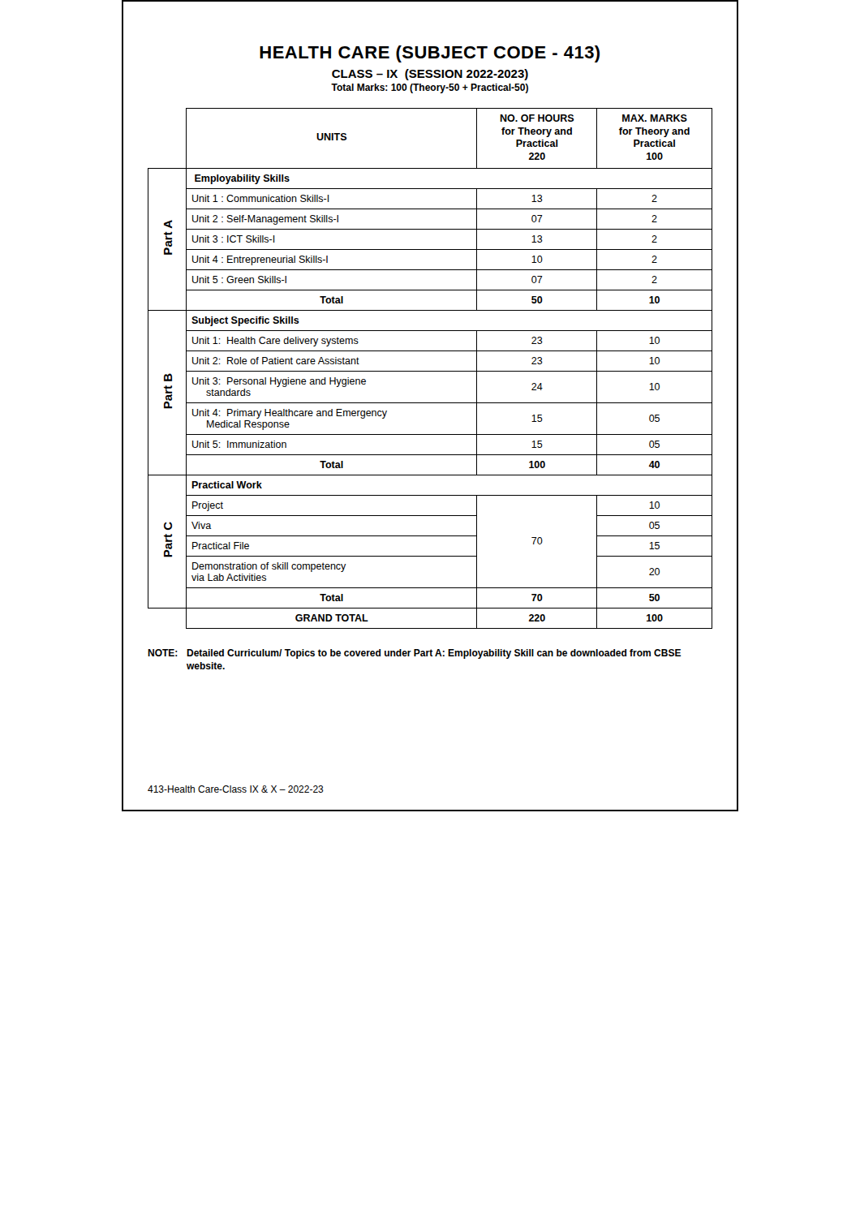HEALTH CARE (SUBJECT CODE - 413)
CLASS – IX (SESSION 2022-2023)
Total Marks: 100 (Theory-50 + Practical-50)
| | UNITS | NO. OF HOURS for Theory and Practical 220 | MAX. MARKS for Theory and Practical 100 |
| Part A | Employability Skills |
| Unit 1 : Communication Skills-I | 13 | 2 |
| Unit 2 : Self-Management Skills-I | 07 | 2 |
| Unit 3 : ICT Skills-I | 13 | 2 |
| Unit 4 : Entrepreneurial Skills-I | 10 | 2 |
| Unit 5 : Green Skills-I | 07 | 2 |
| Total | 50 | 10 |
| Part B | Subject Specific Skills |
| Unit 1: Health Care delivery systems | 23 | 10 |
| Unit 2: Role of Patient care Assistant | 23 | 10 |
| Unit 3: Personal Hygiene and Hygiene standards | 24 | 10 |
| Unit 4: Primary Healthcare and Emergency Medical Response | 15 | 05 |
| Unit 5: Immunization | 15 | 05 |
| Total | 100 | 40 |
| Part C | Practical Work |
| Project | 70 | 10 |
| Viva | 05 |
| Practical File | 15 |
| Demonstration of skill competency via Lab Activities | 20 |
| Total | 70 | 50 |
| | GRAND TOTAL | 220 | 100 |
NOTE: Detailed Curriculum/ Topics to be covered under Part A: Employability Skill can be downloaded from CBSE website.
413-Health Care-Class IX & X – 2022-23